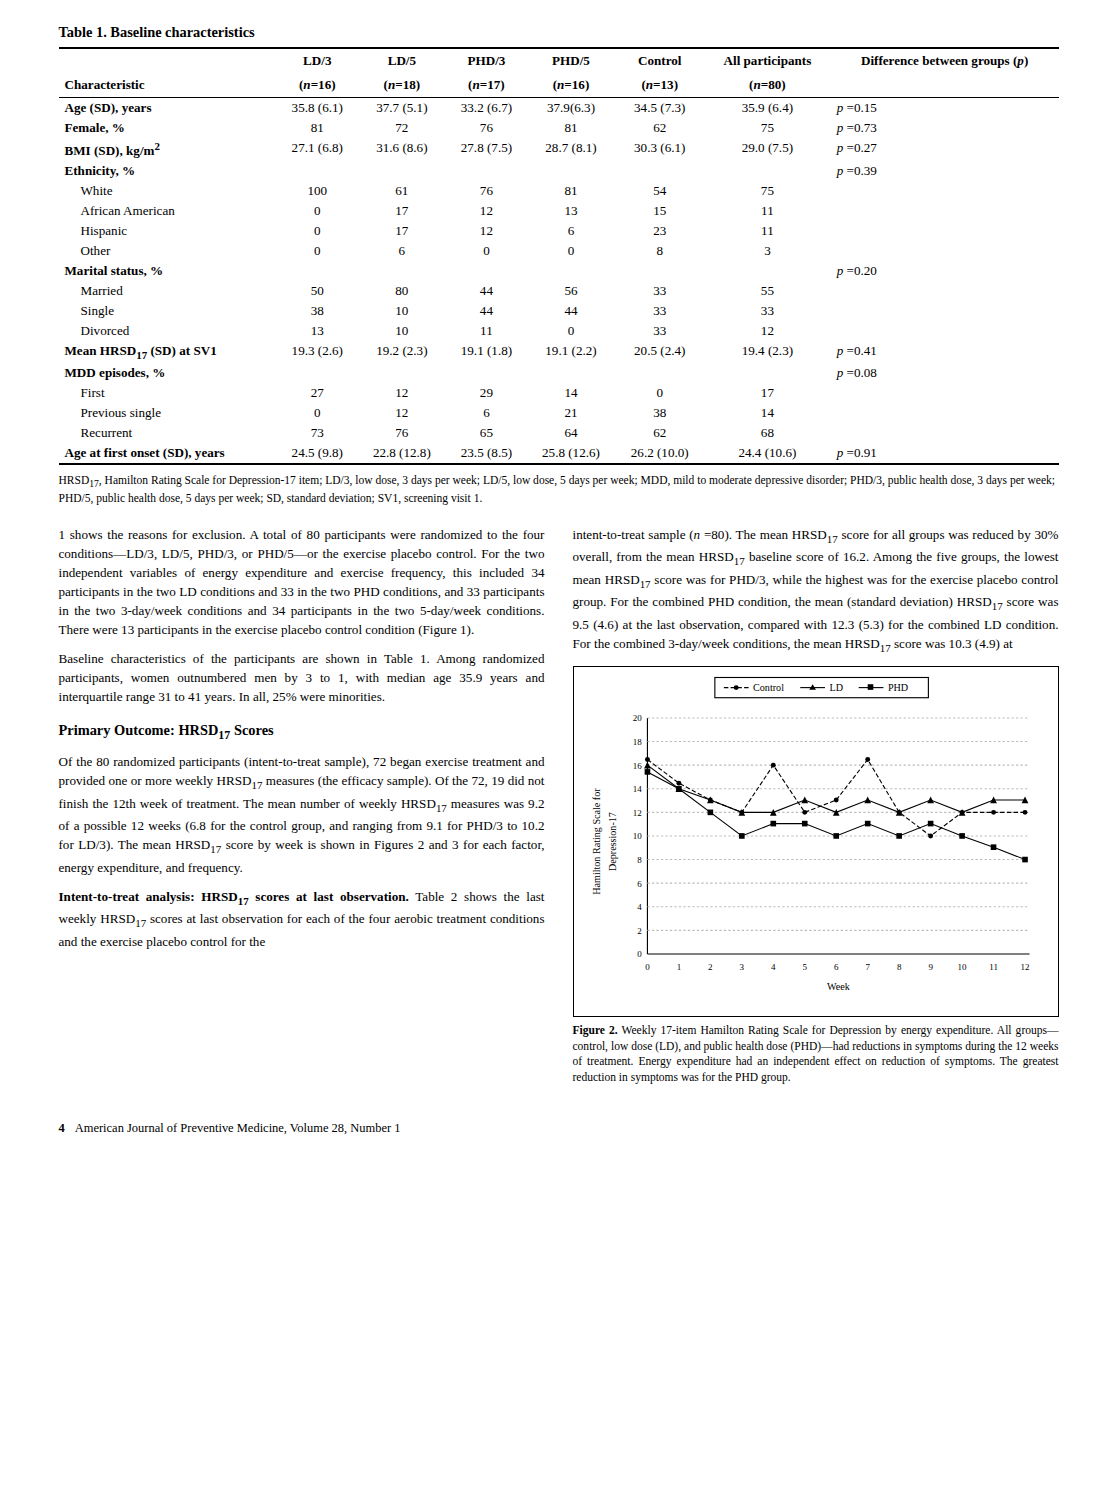Table 1. Baseline characteristics
| Characteristic | LD/3 | LD/5 | PHD/3 | PHD/5 | Control | All participants | Difference between groups ( p ) |
| --- | --- | --- | --- | --- | --- | --- | --- |
| ( n =16) | ( n =18) | ( n =17) | ( n =16) | ( n =13) | ( n =80) | |
| Age (SD), years | 35.8 (6.1) | 37.7 (5.1) | 33.2 (6.7) | 37.9(6.3) | 34.5 (7.3) | 35.9 (6.4) | p =0.15 |
| Female, % | 81 | 72 | 76 | 81 | 62 | 75 | p =0.73 |
| BMI (SD), kg/m 2 | 27.1 (6.8) | 31.6 (8.6) | 27.8 (7.5) | 28.7 (8.1) | 30.3 (6.1) | 29.0 (7.5) | p =0.27 |
| Ethnicity, % | | | | | | | p =0.39 |
| White | 100 | 61 | 76 | 81 | 54 | 75 | |
| African American | 0 | 17 | 12 | 13 | 15 | 11 | |
| Hispanic | 0 | 17 | 12 | 6 | 23 | 11 | |
| Other | 0 | 6 | 0 | 0 | 8 | 3 | |
| Marital status, % | | | | | | | p =0.20 |
| Married | 50 | 80 | 44 | 56 | 33 | 55 | |
| Single | 38 | 10 | 44 | 44 | 33 | 33 | |
| Divorced | 13 | 10 | 11 | 0 | 33 | 12 | |
| Mean HRSD 17 (SD) at SV1 | 19.3 (2.6) | 19.2 (2.3) | 19.1 (1.8) | 19.1 (2.2) | 20.5 (2.4) | 19.4 (2.3) | p =0.41 |
| MDD episodes, % | | | | | | | p =0.08 |
| First | 27 | 12 | 29 | 14 | 0 | 17 | |
| Previous single | 0 | 12 | 6 | 21 | 38 | 14 | |
| Recurrent | 73 | 76 | 65 | 64 | 62 | 68 | |
| Age at first onset (SD), years | 24.5 (9.8) | 22.8 (12.8) | 23.5 (8.5) | 25.8 (12.6) | 26.2 (10.0) | 24.4 (10.6) | p =0.91 |
HRSD17, Hamilton Rating Scale for Depression-17 item; LD/3, low dose, 3 days per week; LD/5, low dose, 5 days per week; MDD, mild to moderate depressive disorder; PHD/3, public health dose, 3 days per week; PHD/5, public health dose, 5 days per week; SD, standard deviation; SV1, screening visit 1.
1 shows the reasons for exclusion. A total of 80 participants were randomized to the four conditions—LD/3, LD/5, PHD/3, or PHD/5—or the exercise placebo control. For the two independent variables of energy expenditure and exercise frequency, this included 34 participants in the two LD conditions and 33 in the two PHD conditions, and 33 participants in the two 3-day/week conditions and 34 participants in the two 5-day/week conditions. There were 13 participants in the exercise placebo control condition (Figure 1).
Baseline characteristics of the participants are shown in Table 1. Among randomized participants, women outnumbered men by 3 to 1, with median age 35.9 years and interquartile range 31 to 41 years. In all, 25% were minorities.
Primary Outcome: HRSD17 Scores
Of the 80 randomized participants (intent-to-treat sample), 72 began exercise treatment and provided one or more weekly HRSD17 measures (the efficacy sample). Of the 72, 19 did not finish the 12th week of treatment. The mean number of weekly HRSD17 measures was 9.2 of a possible 12 weeks (6.8 for the control group, and ranging from 9.1 for PHD/3 to 10.2 for LD/3). The mean HRSD17 score by week is shown in Figures 2 and 3 for each factor, energy expenditure, and frequency.
Intent-to-treat analysis: HRSD17 scores at last observation. Table 2 shows the last weekly HRSD17 scores at last observation for each of the four aerobic treatment conditions and the exercise placebo control for the
intent-to-treat sample (n =80). The mean HRSD17 score for all groups was reduced by 30% overall, from the mean HRSD17 baseline score of 16.2. Among the five groups, the lowest mean HRSD17 score was for PHD/3, while the highest was for the exercise placebo control group. For the combined PHD condition, the mean (standard deviation) HRSD17 score was 9.5 (4.6) at the last observation, compared with 12.3 (5.3) for the combined LD condition. For the combined 3-day/week conditions, the mean HRSD17 score was 10.3 (4.9) at
Control LD PHD 20 18 16 14 12 10 8 6 4 2 0 0 1 2 3 4 5 6 7 8 9 10 11 12 Week Hamilton Rating Scale for Depression-17
Figure 2. Weekly 17-item Hamilton Rating Scale for Depression by energy expenditure. All groups—control, low dose (LD), and public health dose (PHD)—had reductions in symptoms during the 12 weeks of treatment. Energy expenditure had an independent effect on reduction of symptoms. The greatest reduction in symptoms was for the PHD group.
4 American Journal of Preventive Medicine, Volume 28, Number 1